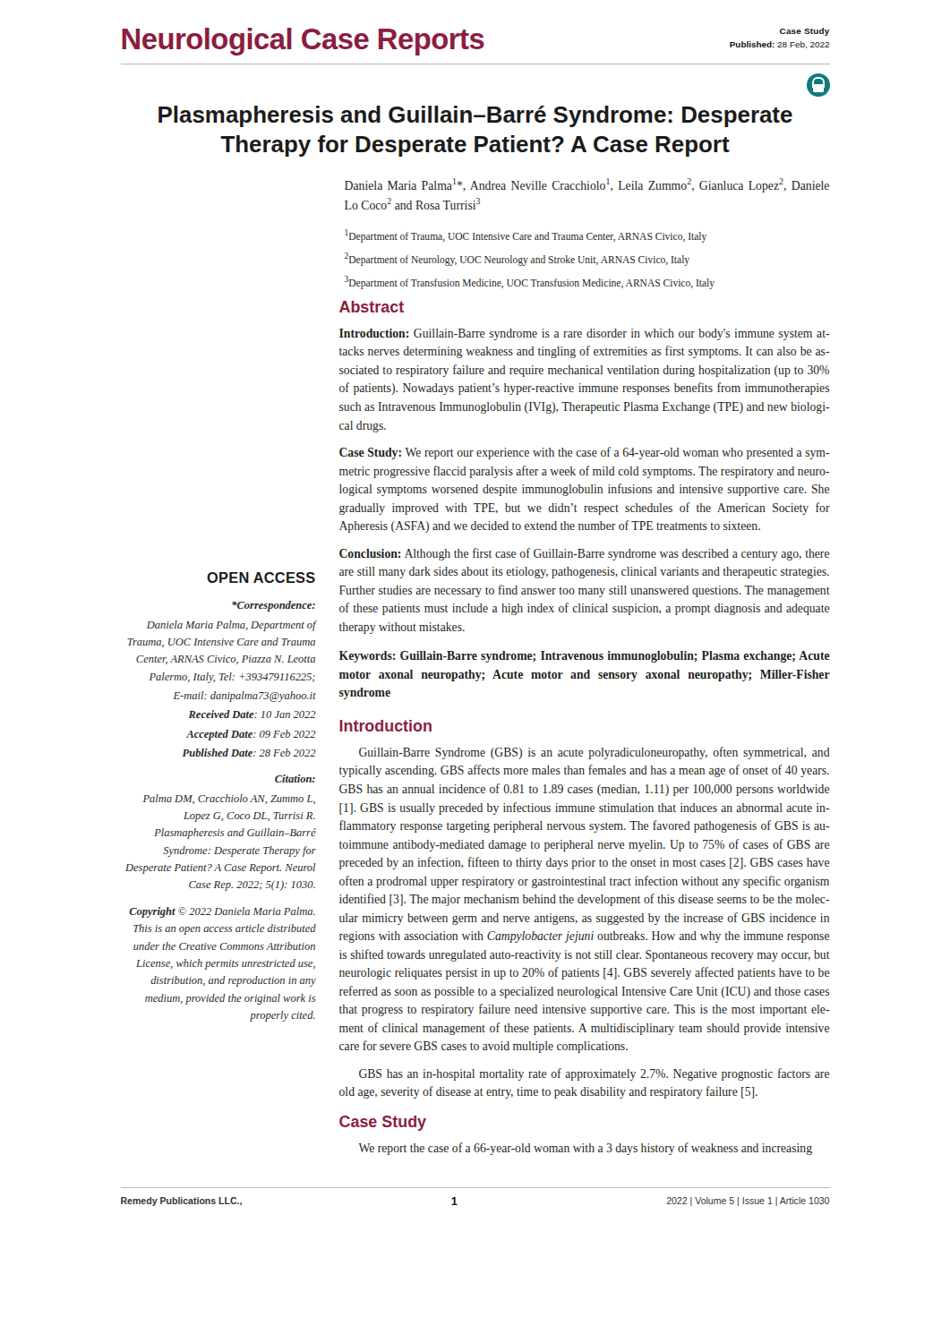Neurological Case Reports
Case Study
Published: 28 Feb, 2022
Plasmapheresis and Guillain–Barré Syndrome: Desperate
Therapy for Desperate Patient? A Case Report
Daniela Maria Palma1*, Andrea Neville Cracchiolo1, Leila Zummo2, Gianluca Lopez2, Daniele Lo Coco2 and Rosa Turrisi3
1Department of Trauma, UOC Intensive Care and Trauma Center, ARNAS Civico, Italy
2Department of Neurology, UOC Neurology and Stroke Unit, ARNAS Civico, Italy
3Department of Transfusion Medicine, UOC Transfusion Medicine, ARNAS Civico, Italy
OPEN ACCESS
*Correspondence:
Daniela Maria Palma, Department of Trauma, UOC Intensive Care and Trauma Center, ARNAS Civico, Piazza N. Leotta Palermo, Italy, Tel: +393479116225;
E-mail: danipalma73@yahoo.it
Received Date: 10 Jan 2022
Accepted Date: 09 Feb 2022
Published Date: 28 Feb 2022
Citation:
Palma DM, Cracchiolo AN, Zummo L, Lopez G, Coco DL, Turrisi R. Plasmapheresis and Guillain–Barré Syndrome: Desperate Therapy for Desperate Patient? A Case Report. Neurol Case Rep. 2022; 5(1): 1030.
Copyright © 2022 Daniela Maria Palma. This is an open access article distributed under the Creative Commons Attribution License, which permits unrestricted use, distribution, and reproduction in any medium, provided the original work is properly cited.
Abstract
Introduction: Guillain-Barre syndrome is a rare disorder in which our body's immune system attacks nerves determining weakness and tingling of extremities as first symptoms. It can also be associated to respiratory failure and require mechanical ventilation during hospitalization (up to 30% of patients). Nowadays patient’s hyper-reactive immune responses benefits from immunotherapies such as Intravenous Immunoglobulin (IVIg), Therapeutic Plasma Exchange (TPE) and new biological drugs.
Case Study: We report our experience with the case of a 64-year-old woman who presented a symmetric progressive flaccid paralysis after a week of mild cold symptoms. The respiratory and neurological symptoms worsened despite immunoglobulin infusions and intensive supportive care. She gradually improved with TPE, but we didn’t respect schedules of the American Society for Apheresis (ASFA) and we decided to extend the number of TPE treatments to sixteen.
Conclusion: Although the first case of Guillain-Barre syndrome was described a century ago, there are still many dark sides about its etiology, pathogenesis, clinical variants and therapeutic strategies. Further studies are necessary to find answer too many still unanswered questions. The management of these patients must include a high index of clinical suspicion, a prompt diagnosis and adequate therapy without mistakes.
Keywords: Guillain-Barre syndrome; Intravenous immunoglobulin; Plasma exchange; Acute motor axonal neuropathy; Acute motor and sensory axonal neuropathy; Miller-Fisher syndrome
Introduction
Guillain-Barre Syndrome (GBS) is an acute polyradiculoneuropathy, often symmetrical, and typically ascending. GBS affects more males than females and has a mean age of onset of 40 years. GBS has an annual incidence of 0.81 to 1.89 cases (median, 1.11) per 100,000 persons worldwide [1]. GBS is usually preceded by infectious immune stimulation that induces an abnormal acute inflammatory response targeting peripheral nervous system. The favored pathogenesis of GBS is autoimmune antibody-mediated damage to peripheral nerve myelin. Up to 75% of cases of GBS are preceded by an infection, fifteen to thirty days prior to the onset in most cases [2]. GBS cases have often a prodromal upper respiratory or gastrointestinal tract infection without any specific organism identified [3]. The major mechanism behind the development of this disease seems to be the molecular mimicry between germ and nerve antigens, as suggested by the increase of GBS incidence in regions with association with Campylobacter jejuni outbreaks. How and why the immune response is shifted towards unregulated auto-reactivity is not still clear. Spontaneous recovery may occur, but neurologic reliquates persist in up to 20% of patients [4]. GBS severely affected patients have to be referred as soon as possible to a specialized neurological Intensive Care Unit (ICU) and those cases that progress to respiratory failure need intensive supportive care. This is the most important element of clinical management of these patients. A multidisciplinary team should provide intensive care for severe GBS cases to avoid multiple complications.
GBS has an in-hospital mortality rate of approximately 2.7%. Negative prognostic factors are old age, severity of disease at entry, time to peak disability and respiratory failure [5].
Case Study
We report the case of a 66-year-old woman with a 3 days history of weakness and increasing
Remedy Publications LLC.,
1
2022 | Volume 5 | Issue 1 | Article 1030